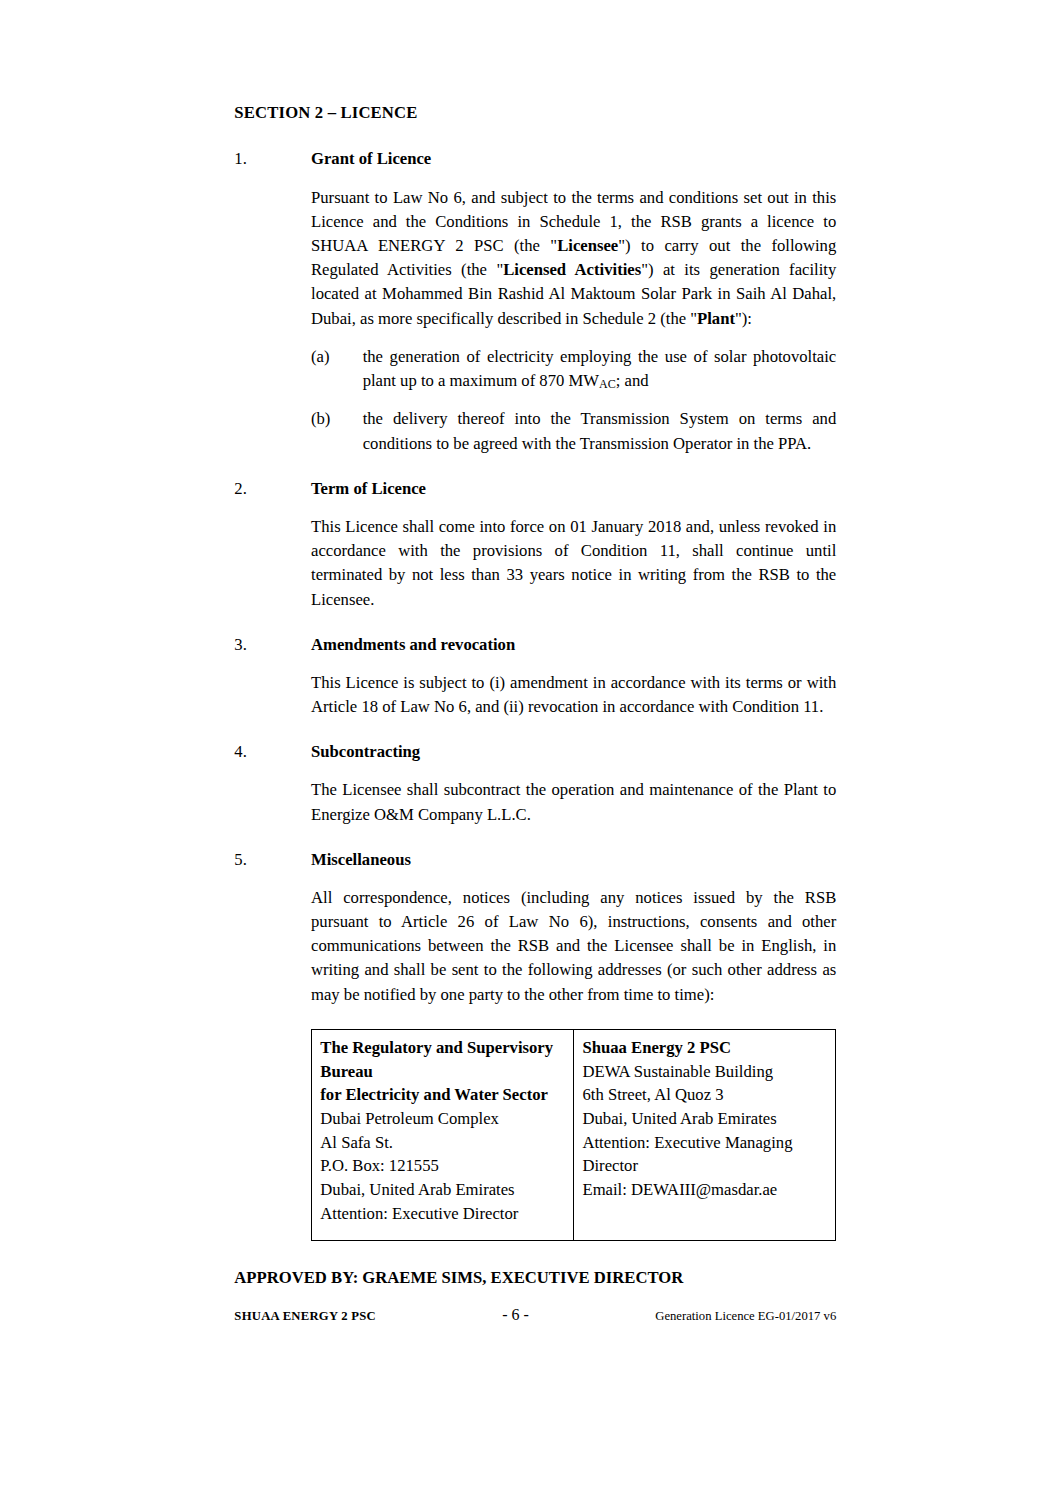SECTION 2 – LICENCE
1.
Grant of Licence
Pursuant to Law No 6, and subject to the terms and conditions set out in this Licence and the Conditions in Schedule 1, the RSB grants a licence to SHUAA ENERGY 2 PSC (the "Licensee") to carry out the following Regulated Activities (the "Licensed Activities") at its generation facility located at Mohammed Bin Rashid Al Maktoum Solar Park in Saih Al Dahal, Dubai, as more specifically described in Schedule 2 (the "Plant"):
(a) the generation of electricity employing the use of solar photovoltaic plant up to a maximum of 870 MWAC; and
(b) the delivery thereof into the Transmission System on terms and conditions to be agreed with the Transmission Operator in the PPA.
2.
Term of Licence
This Licence shall come into force on 01 January 2018 and, unless revoked in accordance with the provisions of Condition 11, shall continue until terminated by not less than 33 years notice in writing from the RSB to the Licensee.
3.
Amendments and revocation
This Licence is subject to (i) amendment in accordance with its terms or with Article 18 of Law No 6, and (ii) revocation in accordance with Condition 11.
4.
Subcontracting
The Licensee shall subcontract the operation and maintenance of the Plant to Energize O&M Company L.L.C.
5.
Miscellaneous
All correspondence, notices (including any notices issued by the RSB pursuant to Article 26 of Law No 6), instructions, consents and other communications between the RSB and the Licensee shall be in English, in writing and shall be sent to the following addresses (or such other address as may be notified by one party to the other from time to time):
| The Regulatory and Supervisory Bureau for Electricity and Water Sector Dubai Petroleum Complex Al Safa St. P.O. Box: 121555 Dubai, United Arab Emirates Attention: Executive Director | Shuaa Energy 2 PSC DEWA Sustainable Building 6th Street, Al Quoz 3 Dubai, United Arab Emirates Attention: Executive Managing Director Email: DEWAIII@masdar.ae |
APPROVED BY: GRAEME SIMS, EXECUTIVE DIRECTOR
SHUAA ENERGY 2 PSC - 6 - Generation Licence EG-01/2017 v6